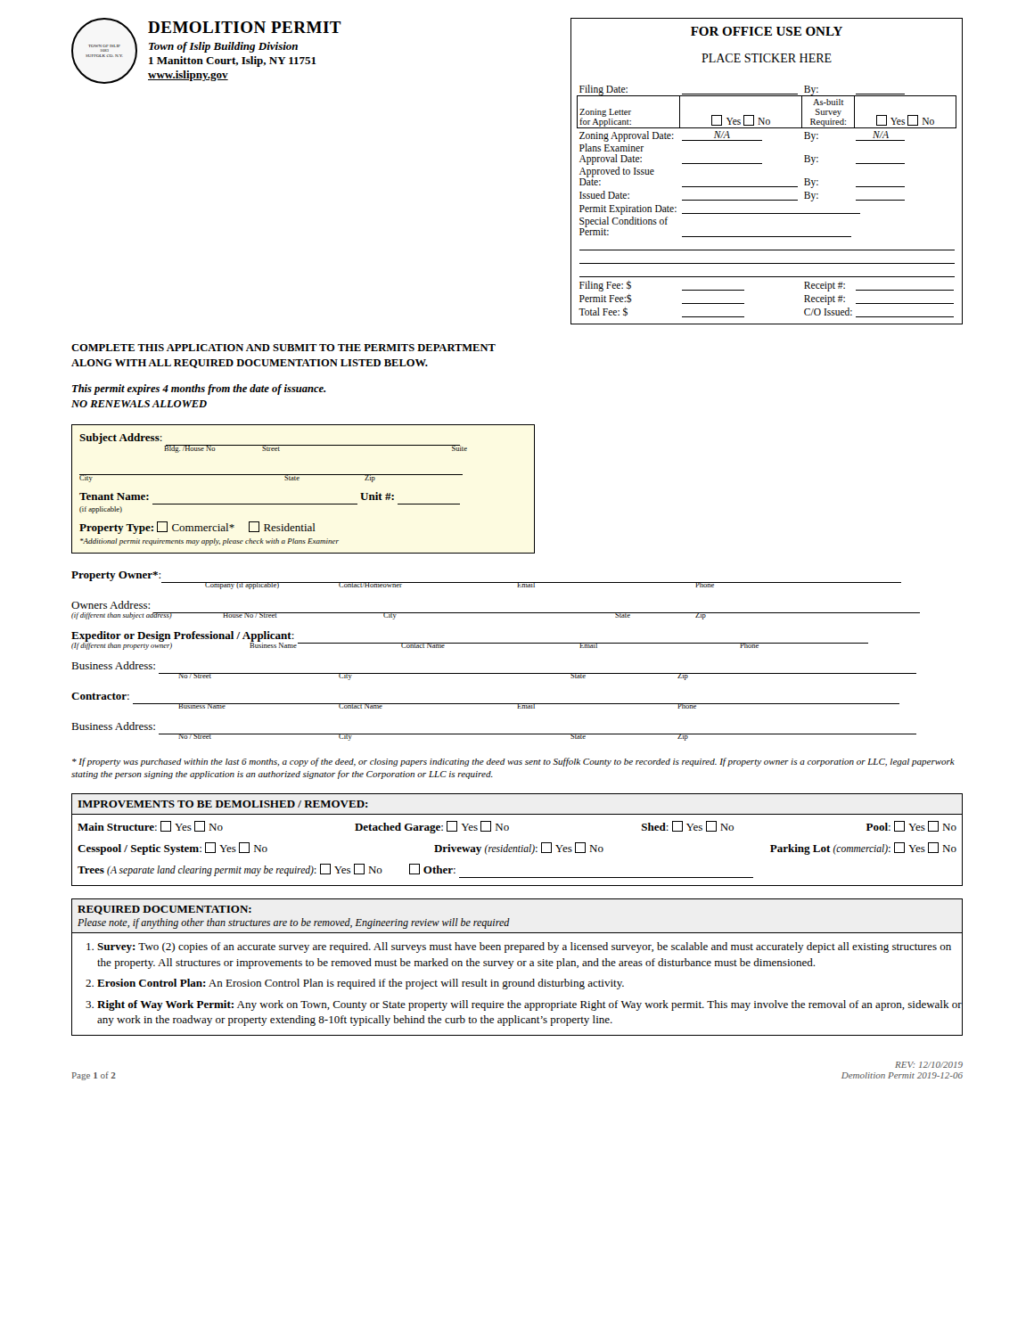TOWN OF ISLIP
1683
SUFFOLK CO. N.Y.
DEMOLITION PERMIT
Town of Islip Building Division
1 Manitton Court, Islip, NY 11751
www.islipny.gov
FOR OFFICE USE ONLY
PLACE STICKER HERE
| Filing Date: | | By: | |
| Zoning Letter for Applicant: | Yes No | As-built Survey Required: | Yes No |
| Zoning Approval Date: | N/A | By: | N/A |
| Plans Examiner Approval Date: | | By: | |
| Approved to Issue Date: | | By: | |
| Issued Date: | | By: | |
| Permit Expiration Date: | |
| Special Conditions of Permit: | |
| Filing Fee: $ | | Receipt #: | |
| Permit Fee:$ | | Receipt #: | |
| Total Fee: $ | | C/O Issued: | |
COMPLETE THIS APPLICATION AND SUBMIT TO THE PERMITS DEPARTMENT ALONG WITH ALL REQUIRED DOCUMENTATION LISTED BELOW.
This permit expires 4 months from the date of issuance.
NO RENEWALS ALLOWED
Subject Address:
Bldg. /House No Street Suite
City State Zip
Tenant Name: Unit #:
(if applicable)
Property Type: Commercial* Residential
*Additional permit requirements may apply, please check with a Plans Examiner
Property Owner*:
Company (if applicable) Contact/Homeowner Email Phone
Owners Address:
(if different than subject address) House No / Street City State Zip
Expeditor or Design Professional / Applicant:
(If different than property owner) Business Name Contact Name Email Phone
Business Address:
No / Street City State Zip
Contractor:
Business Name Contact Name Email Phone
Business Address:
No / Street City State Zip
* If property was purchased within the last 6 months, a copy of the deed, or closing papers indicating the deed was sent to Suffolk County to be recorded is required. If property owner is a corporation or LLC, legal paperwork stating the person signing the application is an authorized signator for the Corporation or LLC is required.
IMPROVEMENTS TO BE DEMOLISHED / REMOVED:
Main Structure: Yes No Detached Garage: Yes No Shed: Yes No Pool: Yes No
Cesspool / Septic System: Yes No Driveway (residential): Yes No Parking Lot (commercial): Yes No
Trees (A separate land clearing permit may be required): Yes No Other:
REQUIRED DOCUMENTATION:
Please note, if anything other than structures are to be removed, Engineering review will be required
Survey: Two (2) copies of an accurate survey are required. All surveys must have been prepared by a licensed surveyor, be scalable and must accurately depict all existing structures on the property. All structures or improvements to be removed must be marked on the survey or a site plan, and the areas of disturbance must be dimensioned.
Erosion Control Plan: An Erosion Control Plan is required if the project will result in ground disturbing activity.
Right of Way Work Permit: Any work on Town, County or State property will require the appropriate Right of Way work permit. This may involve the removal of an apron, sidewalk or any work in the roadway or property extending 8-10ft typically behind the curb to the applicant’s property line.
Page 1 of 2
REV: 12/10/2019
Demolition Permit 2019-12-06